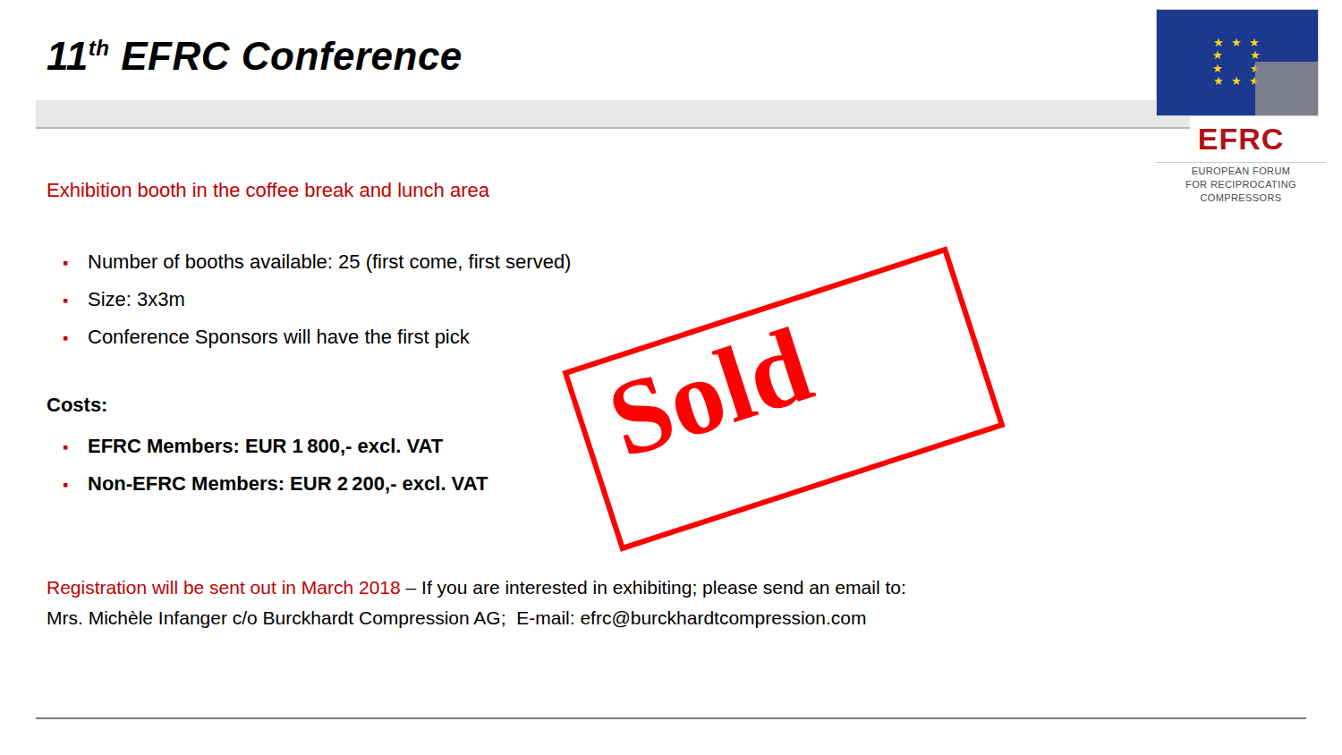11th EFRC Conference
★ ★ ★
★ ★
★ ★
★ ★ ★
EFRC
European Forum
for Reciprocating
Compressors
Exhibition booth in the coffee break and lunch area
Number of booths available: 25 (first come, first served)
Size: 3x3m
Conference Sponsors will have the first pick
Costs:
EFRC Members: EUR 1 800,- excl. VAT
Non-EFRC Members: EUR 2 200,- excl. VAT
Registration will be sent out in March 2018 – If you are interested in exhibiting; please send an email to:
Mrs. Michèle Infanger c/o Burckhardt Compression AG; E-mail: efrc@burckhardtcompression.com
Sold